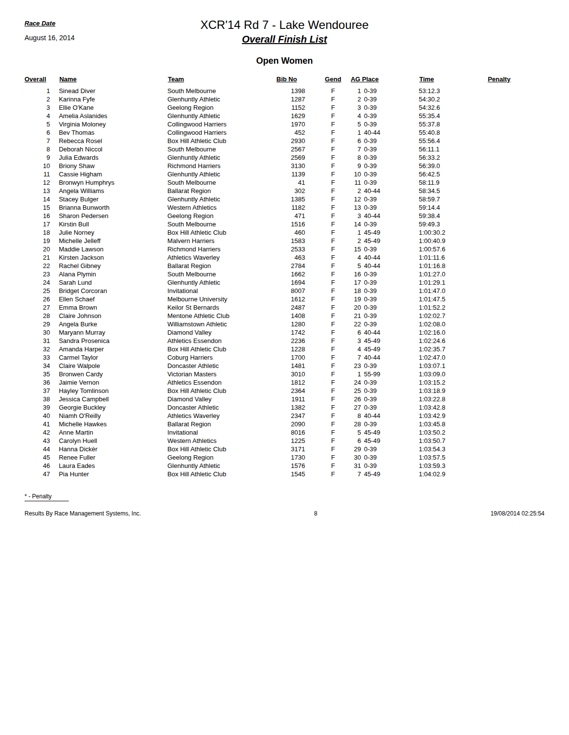Race Date
August 16, 2014
XCR'14 Rd 7 - Lake Wendouree
Overall Finish List
Open Women
| Overall | Name | Team | Bib No | Gend | AG Place | Time | Penalty |
| --- | --- | --- | --- | --- | --- | --- | --- |
| 1 | Sinead Diver | South Melbourne | 1398 | F | 1 0-39 | 53:12.3 | |
| 2 | Karinna Fyfe | Glenhuntly Athletic | 1287 | F | 2 0-39 | 54:30.2 | |
| 3 | Ellie O'Kane | Geelong Region | 1152 | F | 3 0-39 | 54:32.6 | |
| 4 | Amelia Aslanides | Glenhuntly Athletic | 1629 | F | 4 0-39 | 55:35.4 | |
| 5 | Virginia Moloney | Collingwood Harriers | 1970 | F | 5 0-39 | 55:37.8 | |
| 6 | Bev Thomas | Collingwood Harriers | 452 | F | 1 40-44 | 55:40.8 | |
| 7 | Rebecca Rosel | Box Hill Athletic Club | 2930 | F | 6 0-39 | 55:56.4 | |
| 8 | Deborah Niccol | South Melbourne | 2567 | F | 7 0-39 | 56:11.1 | |
| 9 | Julia Edwards | Glenhuntly Athletic | 2569 | F | 8 0-39 | 56:33.2 | |
| 10 | Briony Shaw | Richmond Harriers | 3130 | F | 9 0-39 | 56:39.0 | |
| 11 | Cassie Higham | Glenhuntly Athletic | 1139 | F | 10 0-39 | 56:42.5 | |
| 12 | Bronwyn Humphrys | South Melbourne | 41 | F | 11 0-39 | 58:11.9 | |
| 13 | Angela Williams | Ballarat Region | 302 | F | 2 40-44 | 58:34.5 | |
| 14 | Stacey Bulger | Glenhuntly Athletic | 1385 | F | 12 0-39 | 58:59.7 | |
| 15 | Brianna Bunworth | Western Athletics | 1182 | F | 13 0-39 | 59:14.4 | |
| 16 | Sharon Pedersen | Geelong Region | 471 | F | 3 40-44 | 59:38.4 | |
| 17 | Kirstin Bull | South Melbourne | 1516 | F | 14 0-39 | 59:49.3 | |
| 18 | Julie Norney | Box Hill Athletic Club | 460 | F | 1 45-49 | 1:00:30.2 | |
| 19 | Michelle Jelleff | Malvern Harriers | 1583 | F | 2 45-49 | 1:00:40.9 | |
| 20 | Maddie Lawson | Richmond Harriers | 2533 | F | 15 0-39 | 1:00:57.6 | |
| 21 | Kirsten Jackson | Athletics Waverley | 463 | F | 4 40-44 | 1:01:11.6 | |
| 22 | Rachel Gibney | Ballarat Region | 2784 | F | 5 40-44 | 1:01:16.8 | |
| 23 | Alana Plymin | South Melbourne | 1662 | F | 16 0-39 | 1:01:27.0 | |
| 24 | Sarah Lund | Glenhuntly Athletic | 1694 | F | 17 0-39 | 1:01:29.1 | |
| 25 | Bridget Corcoran | Invitational | 8007 | F | 18 0-39 | 1:01:47.0 | |
| 26 | Ellen Schaef | Melbourne University | 1612 | F | 19 0-39 | 1:01:47.5 | |
| 27 | Emma Brown | Keilor St Bernards | 2487 | F | 20 0-39 | 1:01:52.2 | |
| 28 | Claire Johnson | Mentone Athletic Club | 1408 | F | 21 0-39 | 1:02:02.7 | |
| 29 | Angela Burke | Williamstown Athletic | 1280 | F | 22 0-39 | 1:02:08.0 | |
| 30 | Maryann Murray | Diamond Valley | 1742 | F | 6 40-44 | 1:02:16.0 | |
| 31 | Sandra Prosenica | Athletics Essendon | 2236 | F | 3 45-49 | 1:02:24.6 | |
| 32 | Amanda Harper | Box Hill Athletic Club | 1228 | F | 4 45-49 | 1:02:35.7 | |
| 33 | Carmel Taylor | Coburg Harriers | 1700 | F | 7 40-44 | 1:02:47.0 | |
| 34 | Claire Walpole | Doncaster Athletic | 1481 | F | 23 0-39 | 1:03:07.1 | |
| 35 | Bronwen Cardy | Victorian Masters | 3010 | F | 1 55-99 | 1:03:09.0 | |
| 36 | Jaimie Vernon | Athletics Essendon | 1812 | F | 24 0-39 | 1:03:15.2 | |
| 37 | Hayley Tomlinson | Box Hill Athletic Club | 2364 | F | 25 0-39 | 1:03:18.9 | |
| 38 | Jessica Campbell | Diamond Valley | 1911 | F | 26 0-39 | 1:03:22.8 | |
| 39 | Georgie Buckley | Doncaster Athletic | 1382 | F | 27 0-39 | 1:03:42.8 | |
| 40 | Niamh O'Reilly | Athletics Waverley | 2347 | F | 8 40-44 | 1:03:42.9 | |
| 41 | Michelle Hawkes | Ballarat Region | 2090 | F | 28 0-39 | 1:03:45.8 | |
| 42 | Anne Martin | Invitational | 8016 | F | 5 45-49 | 1:03:50.2 | |
| 43 | Carolyn Huell | Western Athletics | 1225 | F | 6 45-49 | 1:03:50.7 | |
| 44 | Hanna Dickèr | Box Hill Athletic Club | 3171 | F | 29 0-39 | 1:03:54.3 | |
| 45 | Renee Fuller | Geelong Region | 1730 | F | 30 0-39 | 1:03:57.5 | |
| 46 | Laura Eades | Glenhuntly Athletic | 1576 | F | 31 0-39 | 1:03:59.3 | |
| 47 | Pia Hunter | Box Hill Athletic Club | 1545 | F | 7 45-49 | 1:04:02.9 | |
* - Penalty
Results By Race Management Systems, Inc.
8
19/08/2014 02:25:54